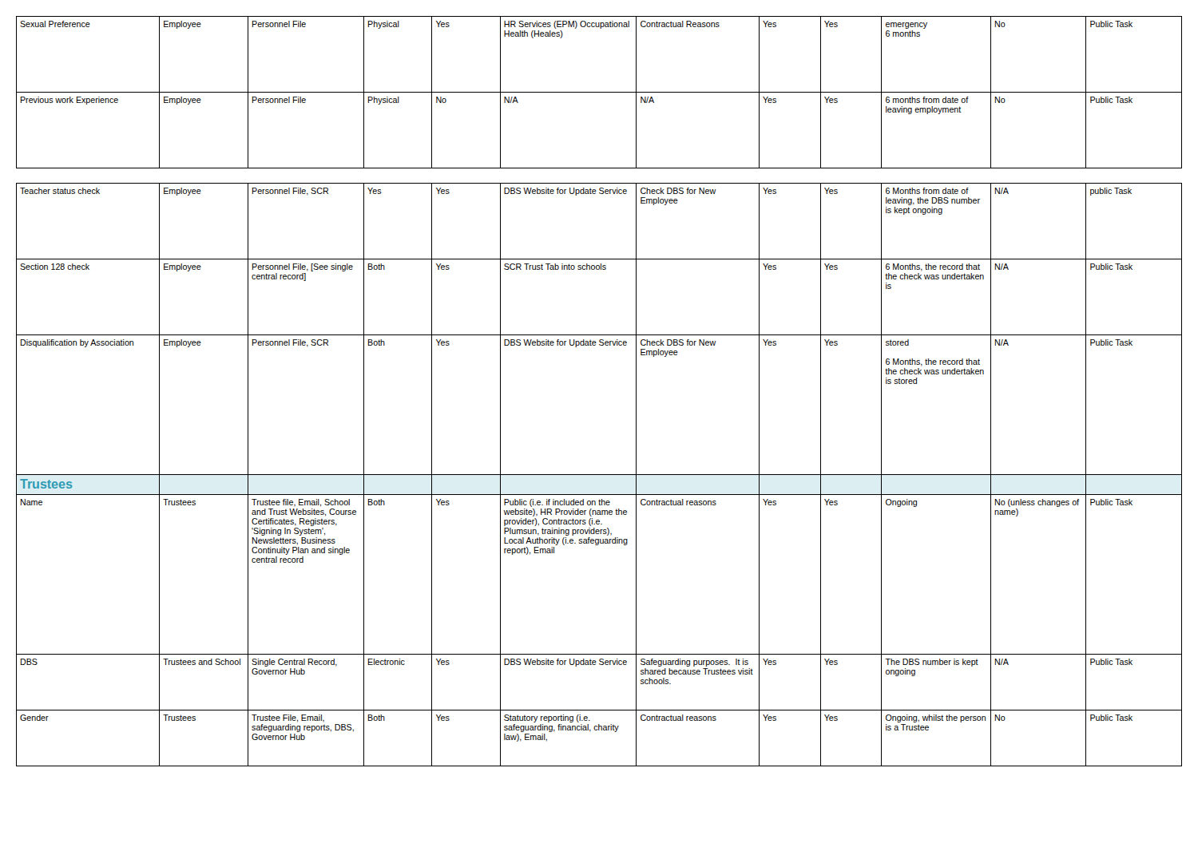| Sexual Preference | Employee | Personnel File | Physical | Yes | HR Services (EPM) Occupational Health (Heales) | Contractual Reasons | Yes | Yes | emergency 6 months | No | Public Task |
| Previous work Experience | Employee | Personnel File | Physical | No | N/A | N/A | Yes | Yes | 6 months from date of leaving employment | No | Public Task |
| Teacher status check | Employee | Personnel File, SCR | Yes | Yes | DBS Website for Update Service | Check DBS for New Employee | Yes | Yes | 6 Months from date of leaving, the DBS number is kept ongoing | N/A | public Task |
| Section 128 check | Employee | Personnel File, [See single central record] | Both | Yes | SCR Trust Tab into schools | | Yes | Yes | 6 Months, the record that the check was undertaken is | N/A | Public Task |
| Disqualification by Association | Employee | Personnel File, SCR | Both | Yes | DBS Website for Update Service | Check DBS for New Employee | Yes | Yes | stored 6 Months, the record that the check was undertaken is stored | N/A | Public Task |
| Trustees | | | | | | | | | | | |
| Name | Trustees | Trustee file, Email, School and Trust Websites, Course Certificates, Registers, 'Signing In System', Newsletters, Business Continuity Plan and single central record | Both | Yes | Public (i.e. if included on the website), HR Provider (name the provider), Contractors (i.e. Plumsun, training providers), Local Authority (i.e. safeguarding report), Email | Contractual reasons | Yes | Yes | Ongoing | No (unless changes of name) | Public Task |
| DBS | Trustees and School | Single Central Record, Governor Hub | Electronic | Yes | DBS Website for Update Service | Safeguarding purposes. It is shared because Trustees visit schools. | Yes | Yes | The DBS number is kept ongoing | N/A | Public Task |
| Gender | Trustees | Trustee File, Email, safeguarding reports, DBS, Governor Hub | Both | Yes | Statutory reporting (i.e. safeguarding, financial, charity law), Email, | Contractual reasons | Yes | Yes | Ongoing, whilst the person is a Trustee | No | Public Task |